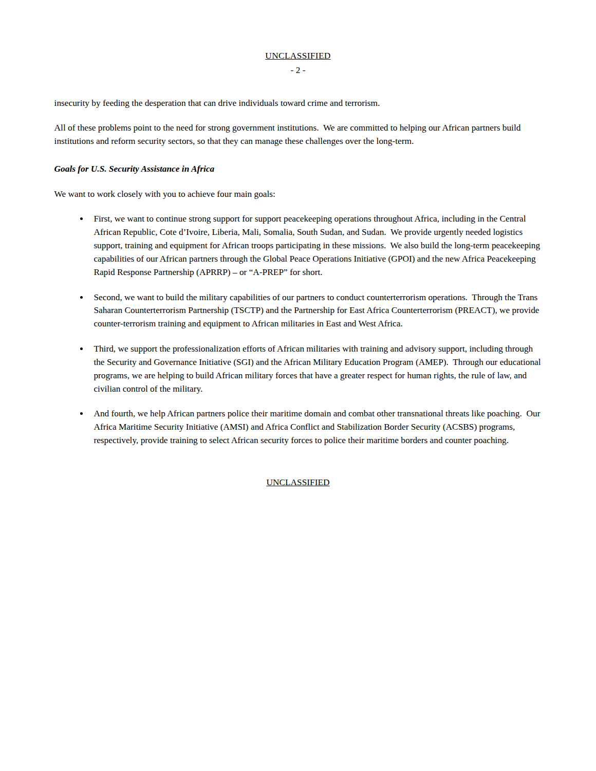UNCLASSIFIED
- 2 -
insecurity by feeding the desperation that can drive individuals toward crime and terrorism.
All of these problems point to the need for strong government institutions. We are committed to helping our African partners build institutions and reform security sectors, so that they can manage these challenges over the long-term.
Goals for U.S. Security Assistance in Africa
We want to work closely with you to achieve four main goals:
First, we want to continue strong support for support peacekeeping operations throughout Africa, including in the Central African Republic, Cote d’Ivoire, Liberia, Mali, Somalia, South Sudan, and Sudan. We provide urgently needed logistics support, training and equipment for African troops participating in these missions. We also build the long-term peacekeeping capabilities of our African partners through the Global Peace Operations Initiative (GPOI) and the new Africa Peacekeeping Rapid Response Partnership (APRRP) – or “A-PREP” for short.
Second, we want to build the military capabilities of our partners to conduct counterterrorism operations. Through the Trans Saharan Counterterrorism Partnership (TSCTP) and the Partnership for East Africa Counterterrorism (PREACT), we provide counter-terrorism training and equipment to African militaries in East and West Africa.
Third, we support the professionalization efforts of African militaries with training and advisory support, including through the Security and Governance Initiative (SGI) and the African Military Education Program (AMEP). Through our educational programs, we are helping to build African military forces that have a greater respect for human rights, the rule of law, and civilian control of the military.
And fourth, we help African partners police their maritime domain and combat other transnational threats like poaching. Our Africa Maritime Security Initiative (AMSI) and Africa Conflict and Stabilization Border Security (ACSBS) programs, respectively, provide training to select African security forces to police their maritime borders and counter poaching.
UNCLASSIFIED